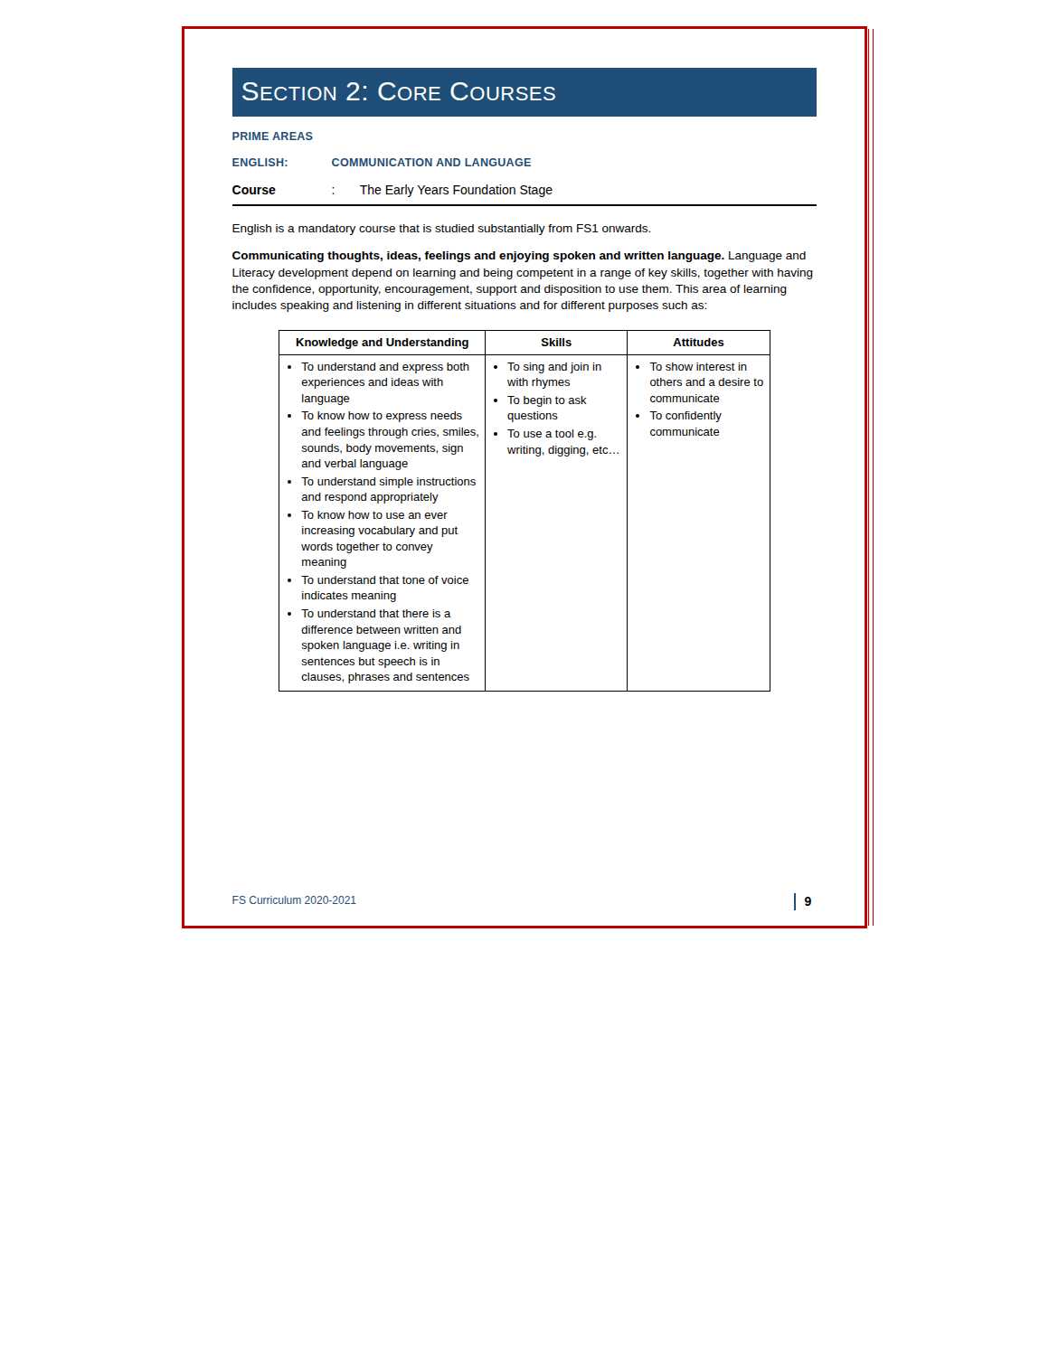SECTION 2: CORE COURSES
Prime Areas
English: Communication and Language
Course: The Early Years Foundation Stage
English is a mandatory course that is studied substantially from FS1 onwards.
Communicating thoughts, ideas, feelings and enjoying spoken and written language. Language and Literacy development depend on learning and being competent in a range of key skills, together with having the confidence, opportunity, encouragement, support and disposition to use them. This area of learning includes speaking and listening in different situations and for different purposes such as:
| Knowledge and Understanding | Skills | Attitudes |
| --- | --- | --- |
| To understand and express both experiences and ideas with language To know how to express needs and feelings through cries, smiles, sounds, body movements, sign and verbal language To understand simple instructions and respond appropriately To know how to use an ever increasing vocabulary and put words together to convey meaning To understand that tone of voice indicates meaning To understand that there is a difference between written and spoken language i.e. writing in sentences but speech is in clauses, phrases and sentences | To sing and join in with rhymes To begin to ask questions To use a tool e.g. writing, digging, etc… | To show interest in others and a desire to communicate To confidently communicate |
FS Curriculum 2020-2021 9